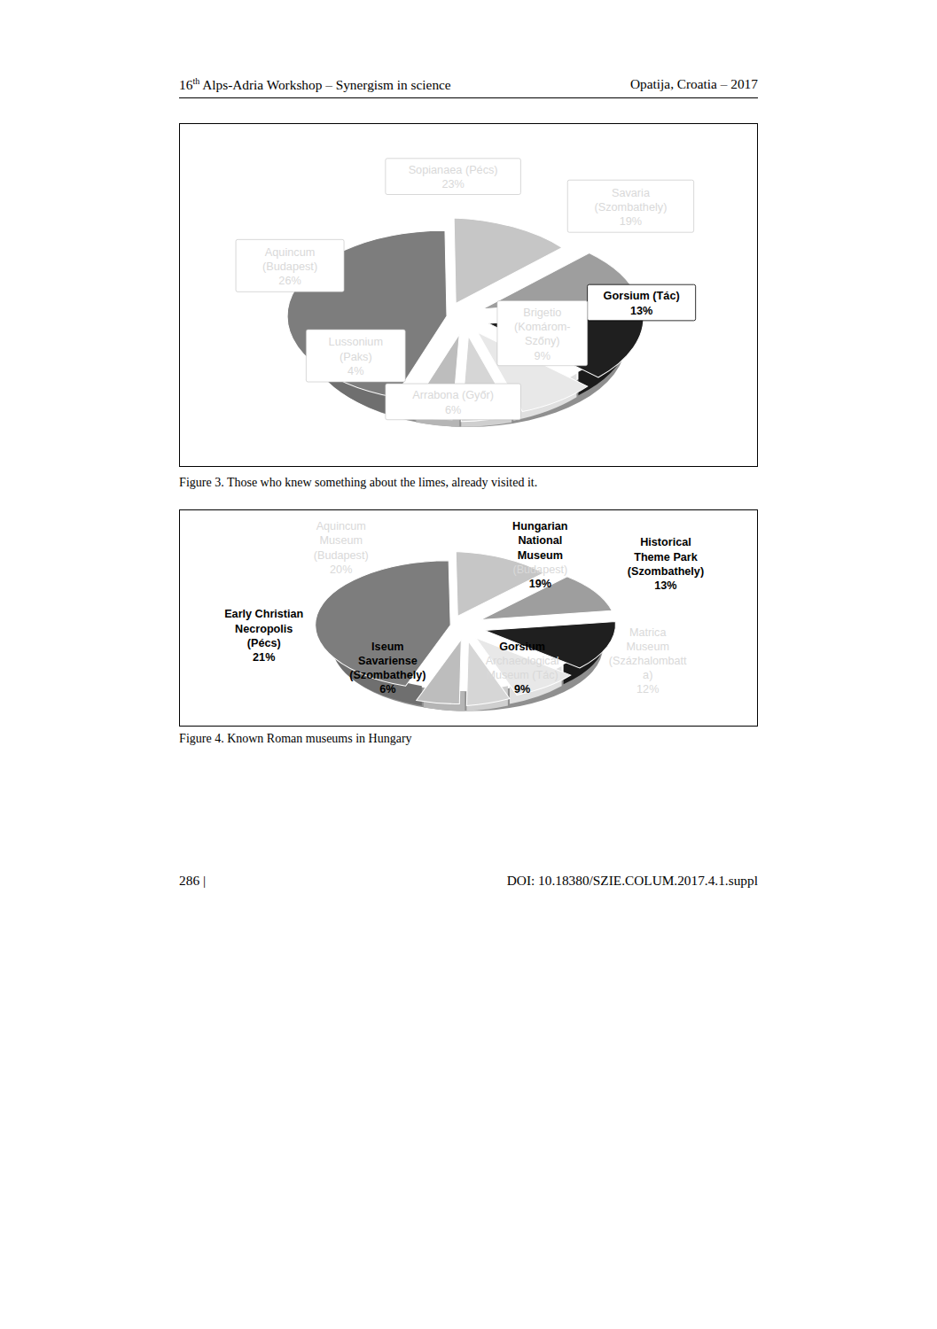16th Alps-Adria Workshop – Synergism in science
Opatija, Croatia – 2017
Sopianaea (Pécs) 23% Savaria (Szombathely) 19% Gorsium (Tác) 13% Brigetio (Komárom- Szőny) 9% Arrabona (Győr) 6% Lussonium (Paks) 4% Aquincum (Budapest) 26%
Figure 3. Those who knew something about the limes, already visited it.
Aquincum Museum (Budapest) 20% Hungarian National Museum (Budapest) 19% Historical Theme Park (Szombathely) 13% Matrica Museum (Százhalombatt a) 12% Gorsium Archaeological Museum (Tác) 9% Iseum Savariense (Szombathely) 6% Early Christian Necropolis (Pécs) 21%
Figure 4. Known Roman museums in Hungary
286 |
DOI: 10.18380/SZIE.COLUM.2017.4.1.suppl